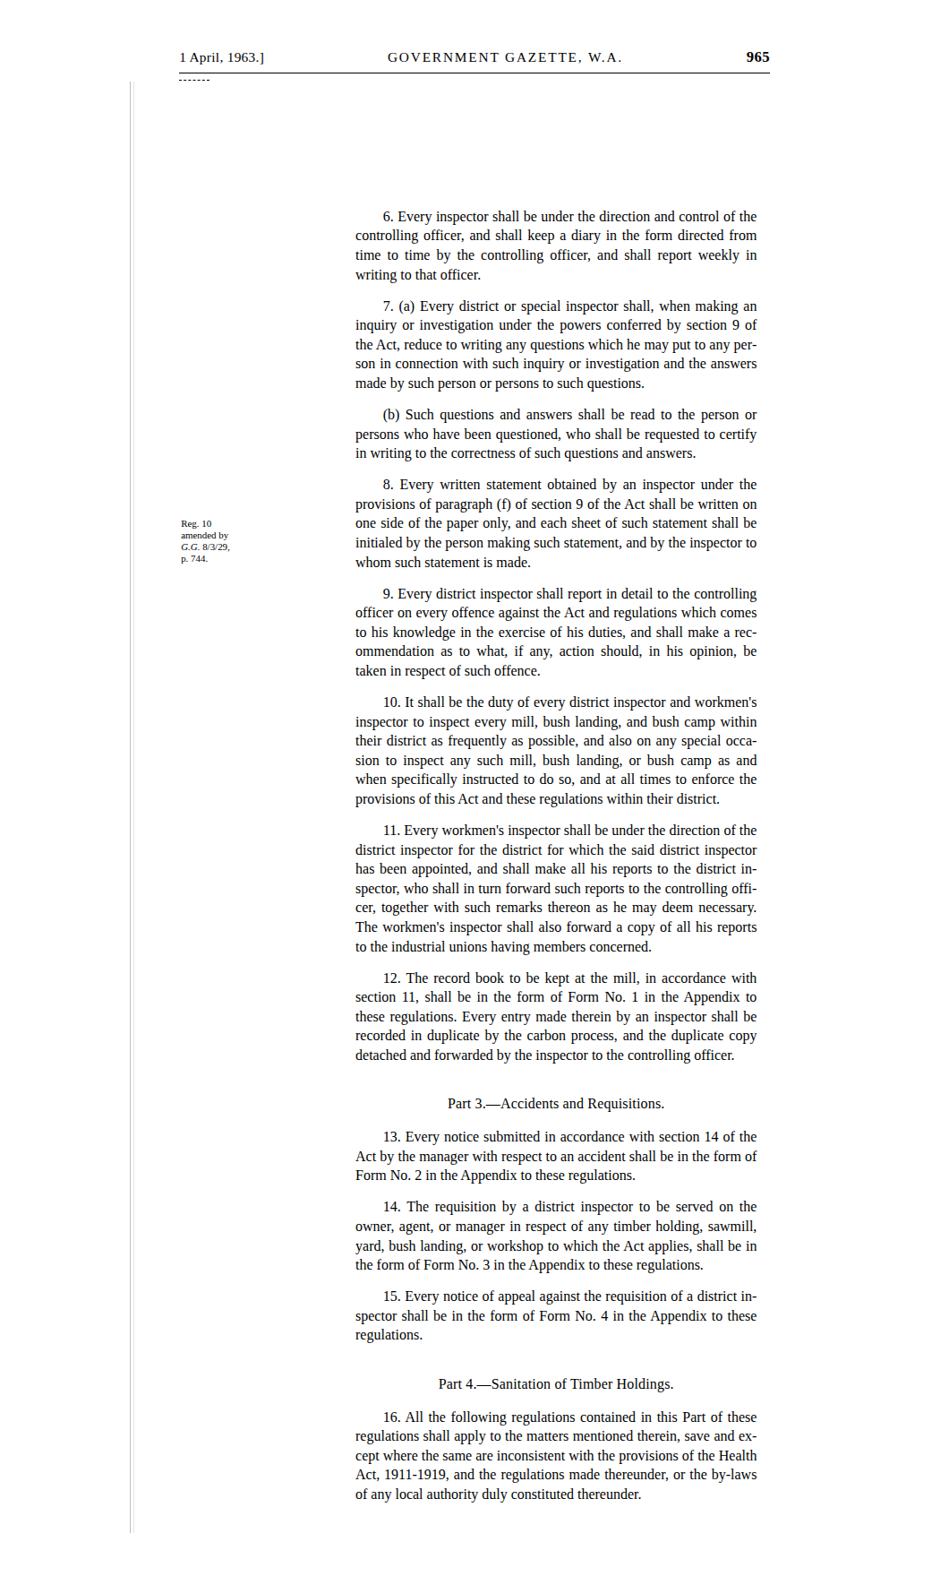1 April, 1963.]
Government Gazette, W.A.
965
6. Every inspector shall be under the direction and control of the controlling officer, and shall keep a diary in the form directed from time to time by the controlling officer, and shall report weekly in writing to that officer.
7. (a) Every district or special inspector shall, when making an inquiry or investigation under the powers conferred by section 9 of the Act, reduce to writing any questions which he may put to any person in connection with such inquiry or investigation and the answers made by such person or persons to such questions.
(b) Such questions and answers shall be read to the person or persons who have been questioned, who shall be requested to certify in writing to the correctness of such questions and answers.
8. Every written statement obtained by an inspector under the provisions of paragraph (f) of section 9 of the Act shall be written on one side of the paper only, and each sheet of such statement shall be initialed by the person making such statement, and by the inspector to whom such statement is made.
9. Every district inspector shall report in detail to the controlling officer on every offence against the Act and regulations which comes to his knowledge in the exercise of his duties, and shall make a recommendation as to what, if any, action should, in his opinion, be taken in respect of such offence.
Reg. 10
amended by
G.G. 8/3/29,
p. 744.
10. It shall be the duty of every district inspector and workmen's inspector to inspect every mill, bush landing, and bush camp within their district as frequently as possible, and also on any special occasion to inspect any such mill, bush landing, or bush camp as and when specifically instructed to do so, and at all times to enforce the provisions of this Act and these regulations within their district.
11. Every workmen's inspector shall be under the direction of the district inspector for the district for which the said district inspector has been appointed, and shall make all his reports to the district inspector, who shall in turn forward such reports to the controlling officer, together with such remarks thereon as he may deem necessary. The workmen's inspector shall also forward a copy of all his reports to the industrial unions having members concerned.
12. The record book to be kept at the mill, in accordance with section 11, shall be in the form of Form No. 1 in the Appendix to these regulations. Every entry made therein by an inspector shall be recorded in duplicate by the carbon process, and the duplicate copy detached and forwarded by the inspector to the controlling officer.
Part 3.—Accidents and Requisitions.
13. Every notice submitted in accordance with section 14 of the Act by the manager with respect to an accident shall be in the form of Form No. 2 in the Appendix to these regulations.
14. The requisition by a district inspector to be served on the owner, agent, or manager in respect of any timber holding, sawmill, yard, bush landing, or workshop to which the Act applies, shall be in the form of Form No. 3 in the Appendix to these regulations.
15. Every notice of appeal against the requisition of a district inspector shall be in the form of Form No. 4 in the Appendix to these regulations.
Part 4.—Sanitation of Timber Holdings.
16. All the following regulations contained in this Part of these regulations shall apply to the matters mentioned therein, save and except where the same are inconsistent with the provisions of the Health Act, 1911-1919, and the regulations made thereunder, or the by-laws of any local authority duly constituted thereunder.